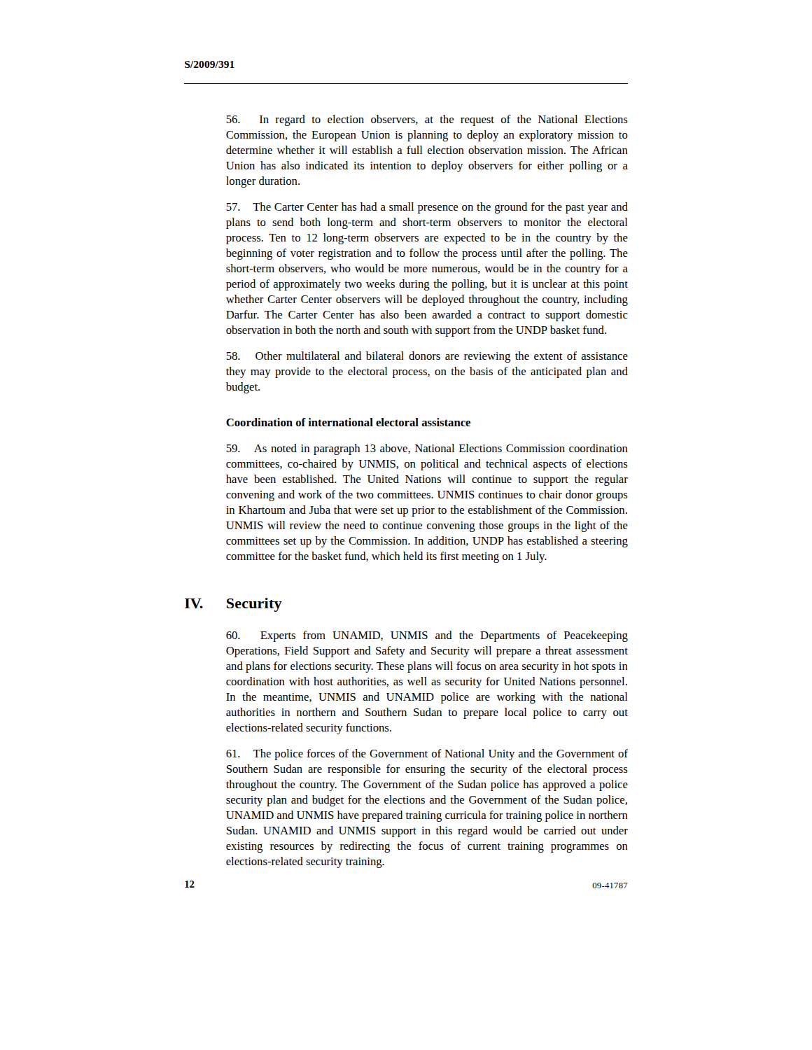S/2009/391
56. In regard to election observers, at the request of the National Elections Commission, the European Union is planning to deploy an exploratory mission to determine whether it will establish a full election observation mission. The African Union has also indicated its intention to deploy observers for either polling or a longer duration.
57. The Carter Center has had a small presence on the ground for the past year and plans to send both long-term and short-term observers to monitor the electoral process. Ten to 12 long-term observers are expected to be in the country by the beginning of voter registration and to follow the process until after the polling. The short-term observers, who would be more numerous, would be in the country for a period of approximately two weeks during the polling, but it is unclear at this point whether Carter Center observers will be deployed throughout the country, including Darfur. The Carter Center has also been awarded a contract to support domestic observation in both the north and south with support from the UNDP basket fund.
58. Other multilateral and bilateral donors are reviewing the extent of assistance they may provide to the electoral process, on the basis of the anticipated plan and budget.
Coordination of international electoral assistance
59. As noted in paragraph 13 above, National Elections Commission coordination committees, co-chaired by UNMIS, on political and technical aspects of elections have been established. The United Nations will continue to support the regular convening and work of the two committees. UNMIS continues to chair donor groups in Khartoum and Juba that were set up prior to the establishment of the Commission. UNMIS will review the need to continue convening those groups in the light of the committees set up by the Commission. In addition, UNDP has established a steering committee for the basket fund, which held its first meeting on 1 July.
IV. Security
60. Experts from UNAMID, UNMIS and the Departments of Peacekeeping Operations, Field Support and Safety and Security will prepare a threat assessment and plans for elections security. These plans will focus on area security in hot spots in coordination with host authorities, as well as security for United Nations personnel. In the meantime, UNMIS and UNAMID police are working with the national authorities in northern and Southern Sudan to prepare local police to carry out elections-related security functions.
61. The police forces of the Government of National Unity and the Government of Southern Sudan are responsible for ensuring the security of the electoral process throughout the country. The Government of the Sudan police has approved a police security plan and budget for the elections and the Government of the Sudan police, UNAMID and UNMIS have prepared training curricula for training police in northern Sudan. UNAMID and UNMIS support in this regard would be carried out under existing resources by redirecting the focus of current training programmes on elections-related security training.
12 09-41787